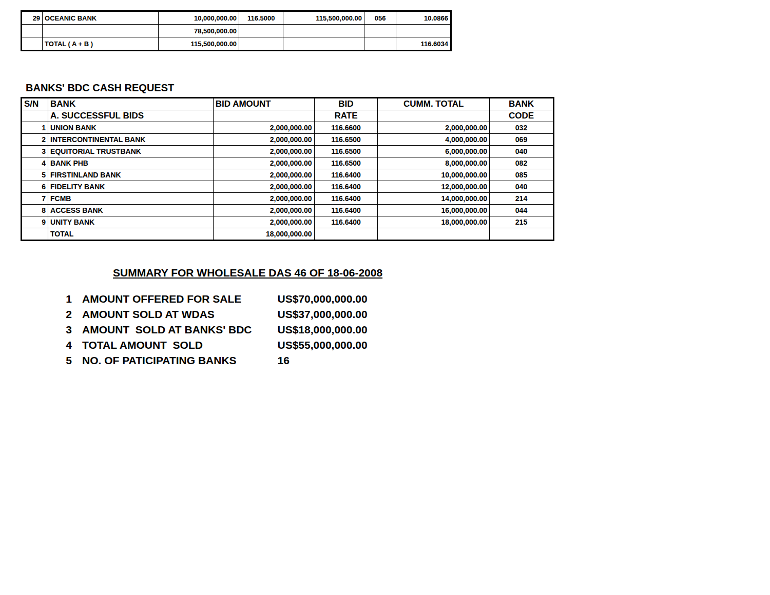| 29 | OCEANIC BANK | 10,000,000.00 | 116.5000 | 115,500,000.00 | 056 | 10.0866 |
| | | 78,500,000.00 | | | | |
| | TOTAL ( A + B ) | 115,500,000.00 | | | | 116.6034 |
BANKS' BDC CASH REQUEST
| S/N | BANK | BID AMOUNT | BID | CUMM. TOTAL | BANK |
| --- | --- | --- | --- | --- | --- |
| | A. SUCCESSFUL BIDS | | RATE | | CODE |
| 1 | UNION BANK | 2,000,000.00 | 116.6600 | 2,000,000.00 | 032 |
| 2 | INTERCONTINENTAL BANK | 2,000,000.00 | 116.6500 | 4,000,000.00 | 069 |
| 3 | EQUITORIAL TRUSTBANK | 2,000,000.00 | 116.6500 | 6,000,000.00 | 040 |
| 4 | BANK PHB | 2,000,000.00 | 116.6500 | 8,000,000.00 | 082 |
| 5 | FIRSTINLAND BANK | 2,000,000.00 | 116.6400 | 10,000,000.00 | 085 |
| 6 | FIDELITY BANK | 2,000,000.00 | 116.6400 | 12,000,000.00 | 040 |
| 7 | FCMB | 2,000,000.00 | 116.6400 | 14,000,000.00 | 214 |
| 8 | ACCESS BANK | 2,000,000.00 | 116.6400 | 16,000,000.00 | 044 |
| 9 | UNITY BANK | 2,000,000.00 | 116.6400 | 18,000,000.00 | 215 |
| | TOTAL | 18,000,000.00 | | | |
SUMMARY FOR WHOLESALE DAS 46 OF 18-06-2008
| 1 | AMOUNT OFFERED FOR SALE | US$70,000,000.00 |
| 2 | AMOUNT SOLD AT WDAS | US$37,000,000.00 |
| 3 | AMOUNT SOLD AT BANKS' BDC | US$18,000,000.00 |
| 4 | TOTAL AMOUNT SOLD | US$55,000,000.00 |
| 5 | NO. OF PATICIPATING BANKS | 16 |